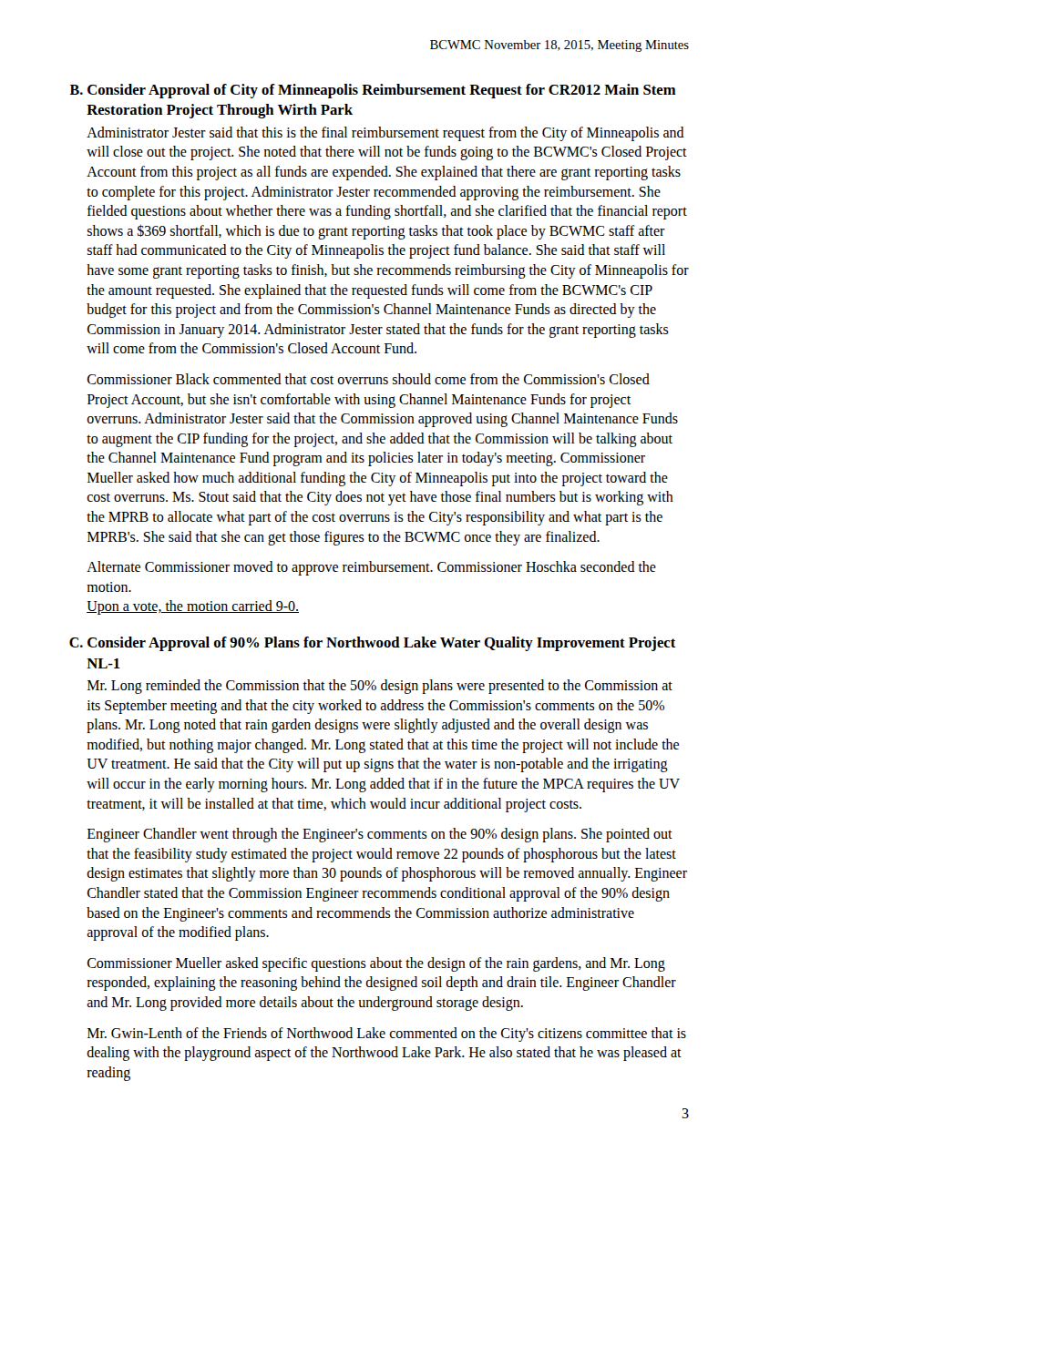BCWMC November 18, 2015, Meeting Minutes
Consider Approval of City of Minneapolis Reimbursement Request for CR2012 Main Stem Restoration Project Through Wirth Park
Administrator Jester said that this is the final reimbursement request from the City of Minneapolis and will close out the project. She noted that there will not be funds going to the BCWMC's Closed Project Account from this project as all funds are expended. She explained that there are grant reporting tasks to complete for this project. Administrator Jester recommended approving the reimbursement. She fielded questions about whether there was a funding shortfall, and she clarified that the financial report shows a $369 shortfall, which is due to grant reporting tasks that took place by BCWMC staff after staff had communicated to the City of Minneapolis the project fund balance. She said that staff will have some grant reporting tasks to finish, but she recommends reimbursing the City of Minneapolis for the amount requested. She explained that the requested funds will come from the BCWMC's CIP budget for this project and from the Commission's Channel Maintenance Funds as directed by the Commission in January 2014. Administrator Jester stated that the funds for the grant reporting tasks will come from the Commission's Closed Account Fund.
Commissioner Black commented that cost overruns should come from the Commission's Closed Project Account, but she isn't comfortable with using Channel Maintenance Funds for project overruns. Administrator Jester said that the Commission approved using Channel Maintenance Funds to augment the CIP funding for the project, and she added that the Commission will be talking about the Channel Maintenance Fund program and its policies later in today's meeting. Commissioner Mueller asked how much additional funding the City of Minneapolis put into the project toward the cost overruns. Ms. Stout said that the City does not yet have those final numbers but is working with the MPRB to allocate what part of the cost overruns is the City's responsibility and what part is the MPRB's. She said that she can get those figures to the BCWMC once they are finalized.
Alternate Commissioner moved to approve reimbursement. Commissioner Hoschka seconded the motion.
Upon a vote, the motion carried 9-0.
Consider Approval of 90% Plans for Northwood Lake Water Quality Improvement Project NL-1
Mr. Long reminded the Commission that the 50% design plans were presented to the Commission at its September meeting and that the city worked to address the Commission's comments on the 50% plans. Mr. Long noted that rain garden designs were slightly adjusted and the overall design was modified, but nothing major changed. Mr. Long stated that at this time the project will not include the UV treatment. He said that the City will put up signs that the water is non-potable and the irrigating will occur in the early morning hours. Mr. Long added that if in the future the MPCA requires the UV treatment, it will be installed at that time, which would incur additional project costs.
Engineer Chandler went through the Engineer's comments on the 90% design plans. She pointed out that the feasibility study estimated the project would remove 22 pounds of phosphorous but the latest design estimates that slightly more than 30 pounds of phosphorous will be removed annually. Engineer Chandler stated that the Commission Engineer recommends conditional approval of the 90% design based on the Engineer's comments and recommends the Commission authorize administrative approval of the modified plans.
Commissioner Mueller asked specific questions about the design of the rain gardens, and Mr. Long responded, explaining the reasoning behind the designed soil depth and drain tile. Engineer Chandler and Mr. Long provided more details about the underground storage design.
Mr. Gwin-Lenth of the Friends of Northwood Lake commented on the City's citizens committee that is dealing with the playground aspect of the Northwood Lake Park. He also stated that he was pleased at reading
3